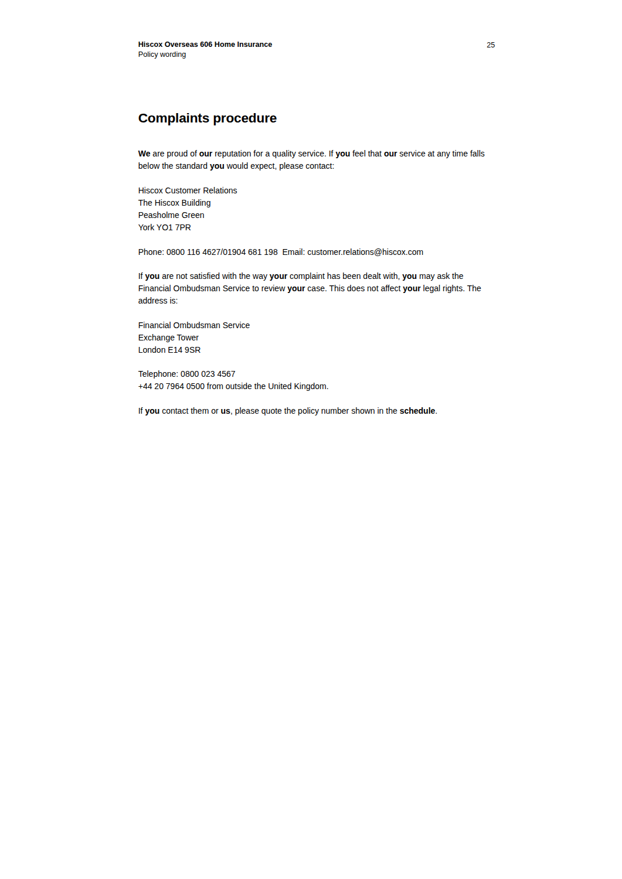Hiscox Overseas 606 Home Insurance
Policy wording
25
Complaints procedure
We are proud of our reputation for a quality service. If you feel that our service at any time falls below the standard you would expect, please contact:
Hiscox Customer Relations
The Hiscox Building
Peasholme Green
York YO1 7PR
Phone: 0800 116 4627/01904 681 198 Email: customer.relations@hiscox.com
If you are not satisfied with the way your complaint has been dealt with, you may ask the Financial Ombudsman Service to review your case. This does not affect your legal rights. The address is:
Financial Ombudsman Service
Exchange Tower
London E14 9SR
Telephone: 0800 023 4567
+44 20 7964 0500 from outside the United Kingdom.
If you contact them or us, please quote the policy number shown in the schedule.